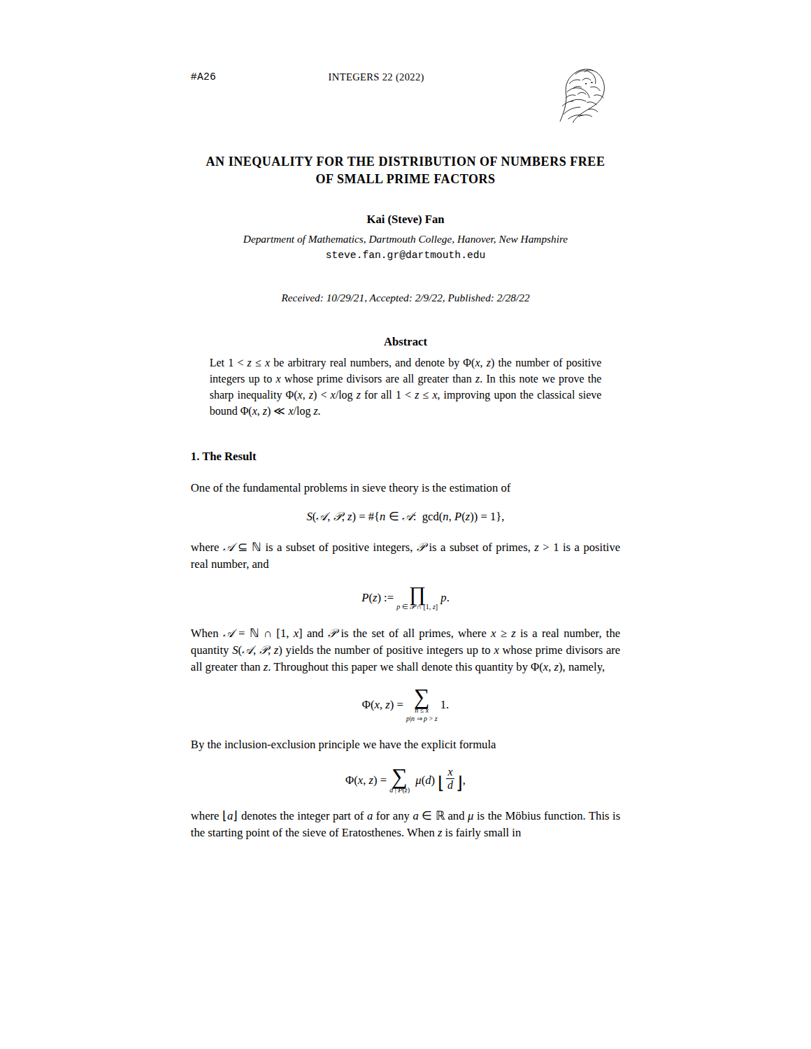#A26
INTEGERS 22 (2022)
An Inequality for the Distribution of Numbers Free
of Small Prime Factors
Kai (Steve) Fan
Department of Mathematics, Dartmouth College, Hanover, New Hampshire
steve.fan.gr@dartmouth.edu
Received: 10/29/21, Accepted: 2/9/22, Published: 2/28/22
Abstract
Let 1 < z ≤ x be arbitrary real numbers, and denote by Φ(x, z) the number of positive integers up to x whose prime divisors are all greater than z. In this note we prove the sharp inequality Φ(x, z) < x/log z for all 1 < z ≤ x, improving upon the classical sieve bound Φ(x, z) ≪ x/log z.
1. The Result
One of the fundamental problems in sieve theory is the estimation of
S(𝒜, 𝒫, z) = #{n ∈ 𝒜: gcd(n, P(z)) = 1},
where 𝒜 ⊆ ℕ is a subset of positive integers, 𝒫 is a subset of primes, z > 1 is a positive real number, and
P(z) := ∏ p ∈ 𝒫 ∩ [1, z] p.
When 𝒜 = ℕ ∩ [1, x] and 𝒫 is the set of all primes, where x ≥ z is a real number, the quantity S(𝒜, 𝒫, z) yields the number of positive integers up to x whose prime divisors are all greater than z. Throughout this paper we shall denote this quantity by Φ(x, z), namely,
Φ(x, z) = ∑ n ≤ x
p|n ⇒ p > z 1.
By the inclusion-exclusion principle we have the explicit formula
Φ(x, z) = ∑ d | P(z) μ(d) ⌊xd⌋,
where ⌊a⌋ denotes the integer part of a for any a ∈ ℝ and μ is the Möbius function. This is the starting point of the sieve of Eratosthenes. When z is fairly small in